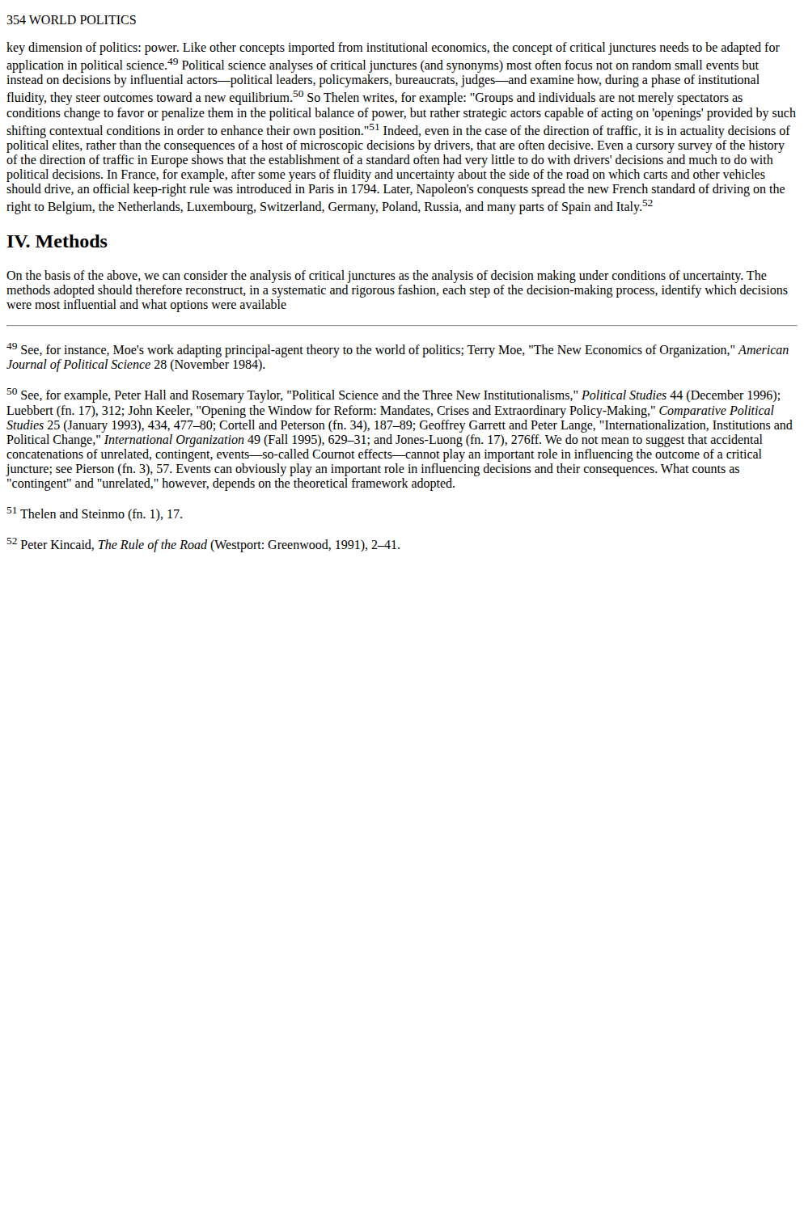354 WORLD POLITICS
key dimension of politics: power. Like other concepts imported from institutional economics, the concept of critical junctures needs to be adapted for application in political science.49 Political science analyses of critical junctures (and synonyms) most often focus not on random small events but instead on decisions by influential actors—political leaders, policymakers, bureaucrats, judges—and examine how, during a phase of institutional fluidity, they steer outcomes toward a new equilibrium.50 So Thelen writes, for example: "Groups and individuals are not merely spectators as conditions change to favor or penalize them in the political balance of power, but rather strategic actors capable of acting on 'openings' provided by such shifting contextual conditions in order to enhance their own position."51 Indeed, even in the case of the direction of traffic, it is in actuality decisions of political elites, rather than the consequences of a host of microscopic decisions by drivers, that are often decisive. Even a cursory survey of the history of the direction of traffic in Europe shows that the establishment of a standard often had very little to do with drivers' decisions and much to do with political decisions. In France, for example, after some years of fluidity and uncertainty about the side of the road on which carts and other vehicles should drive, an official keep-right rule was introduced in Paris in 1794. Later, Napoleon's conquests spread the new French standard of driving on the right to Belgium, the Netherlands, Luxembourg, Switzerland, Germany, Poland, Russia, and many parts of Spain and Italy.52
IV. Methods
On the basis of the above, we can consider the analysis of critical junctures as the analysis of decision making under conditions of uncertainty. The methods adopted should therefore reconstruct, in a systematic and rigorous fashion, each step of the decision-making process, identify which decisions were most influential and what options were available
49 See, for instance, Moe's work adapting principal-agent theory to the world of politics; Terry Moe, "The New Economics of Organization," American Journal of Political Science 28 (November 1984).
50 See, for example, Peter Hall and Rosemary Taylor, "Political Science and the Three New Institutionalisms," Political Studies 44 (December 1996); Luebbert (fn. 17), 312; John Keeler, "Opening the Window for Reform: Mandates, Crises and Extraordinary Policy-Making," Comparative Political Studies 25 (January 1993), 434, 477–80; Cortell and Peterson (fn. 34), 187–89; Geoffrey Garrett and Peter Lange, "Internationalization, Institutions and Political Change," International Organization 49 (Fall 1995), 629–31; and Jones-Luong (fn. 17), 276ff. We do not mean to suggest that accidental concatenations of unrelated, contingent, events—so-called Cournot effects—cannot play an important role in influencing the outcome of a critical juncture; see Pierson (fn. 3), 57. Events can obviously play an important role in influencing decisions and their consequences. What counts as "contingent" and "unrelated," however, depends on the theoretical framework adopted.
51 Thelen and Steinmo (fn. 1), 17.
52 Peter Kincaid, The Rule of the Road (Westport: Greenwood, 1991), 2–41.